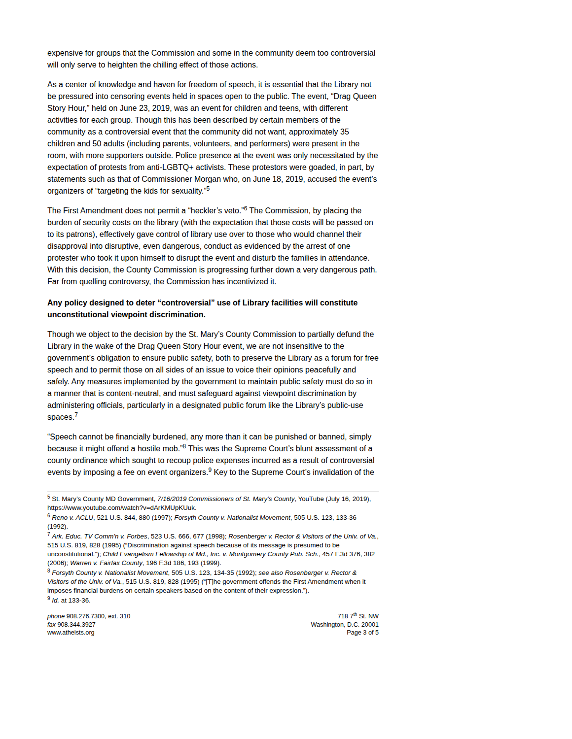expensive for groups that the Commission and some in the community deem too controversial will only serve to heighten the chilling effect of those actions.
As a center of knowledge and haven for freedom of speech, it is essential that the Library not be pressured into censoring events held in spaces open to the public. The event, “Drag Queen Story Hour,” held on June 23, 2019, was an event for children and teens, with different activities for each group. Though this has been described by certain members of the community as a controversial event that the community did not want, approximately 35 children and 50 adults (including parents, volunteers, and performers) were present in the room, with more supporters outside. Police presence at the event was only necessitated by the expectation of protests from anti-LGBTQ+ activists. These protestors were goaded, in part, by statements such as that of Commissioner Morgan who, on June 18, 2019, accused the event’s organizers of “targeting the kids for sexuality.”5
The First Amendment does not permit a “heckler’s veto.”6 The Commission, by placing the burden of security costs on the library (with the expectation that those costs will be passed on to its patrons), effectively gave control of library use over to those who would channel their disapproval into disruptive, even dangerous, conduct as evidenced by the arrest of one protester who took it upon himself to disrupt the event and disturb the families in attendance. With this decision, the County Commission is progressing further down a very dangerous path. Far from quelling controversy, the Commission has incentivized it.
Any policy designed to deter “controversial” use of Library facilities will constitute unconstitutional viewpoint discrimination.
Though we object to the decision by the St. Mary’s County Commission to partially defund the Library in the wake of the Drag Queen Story Hour event, we are not insensitive to the government’s obligation to ensure public safety, both to preserve the Library as a forum for free speech and to permit those on all sides of an issue to voice their opinions peacefully and safely. Any measures implemented by the government to maintain public safety must do so in a manner that is content-neutral, and must safeguard against viewpoint discrimination by administering officials, particularly in a designated public forum like the Library’s public-use spaces.7
“Speech cannot be financially burdened, any more than it can be punished or banned, simply because it might offend a hostile mob.”8 This was the Supreme Court’s blunt assessment of a county ordinance which sought to recoup police expenses incurred as a result of controversial events by imposing a fee on event organizers.9 Key to the Supreme Court’s invalidation of the
5 St. Mary’s County MD Government, 7/16/2019 Commissioners of St. Mary’s County, YouTube (July 16, 2019), https://www.youtube.com/watch?v=dArKMUpKUuk.
6 Reno v. ACLU, 521 U.S. 844, 880 (1997); Forsyth County v. Nationalist Movement, 505 U.S. 123, 133-36 (1992).
7 Ark. Educ. TV Comm'n v. Forbes, 523 U.S. 666, 677 (1998); Rosenberger v. Rector & Visitors of the Univ. of Va., 515 U.S. 819, 828 (1995) (“Discrimination against speech because of its message is presumed to be unconstitutional.”); Child Evangelism Fellowship of Md., Inc. v. Montgomery County Pub. Sch., 457 F.3d 376, 382 (2006); Warren v. Fairfax County, 196 F.3d 186, 193 (1999).
8 Forsyth County v. Nationalist Movement, 505 U.S. 123, 134-35 (1992); see also Rosenberger v. Rector & Visitors of the Univ. of Va., 515 U.S. 819, 828 (1995) (“[T]he government offends the First Amendment when it imposes financial burdens on certain speakers based on the content of their expression.”).
9 Id. at 133-36.
phone 908.276.7300, ext. 310
fax 908.344.3927
www.atheists.org
718 7th St. NW
Washington, D.C. 20001
Page 3 of 5